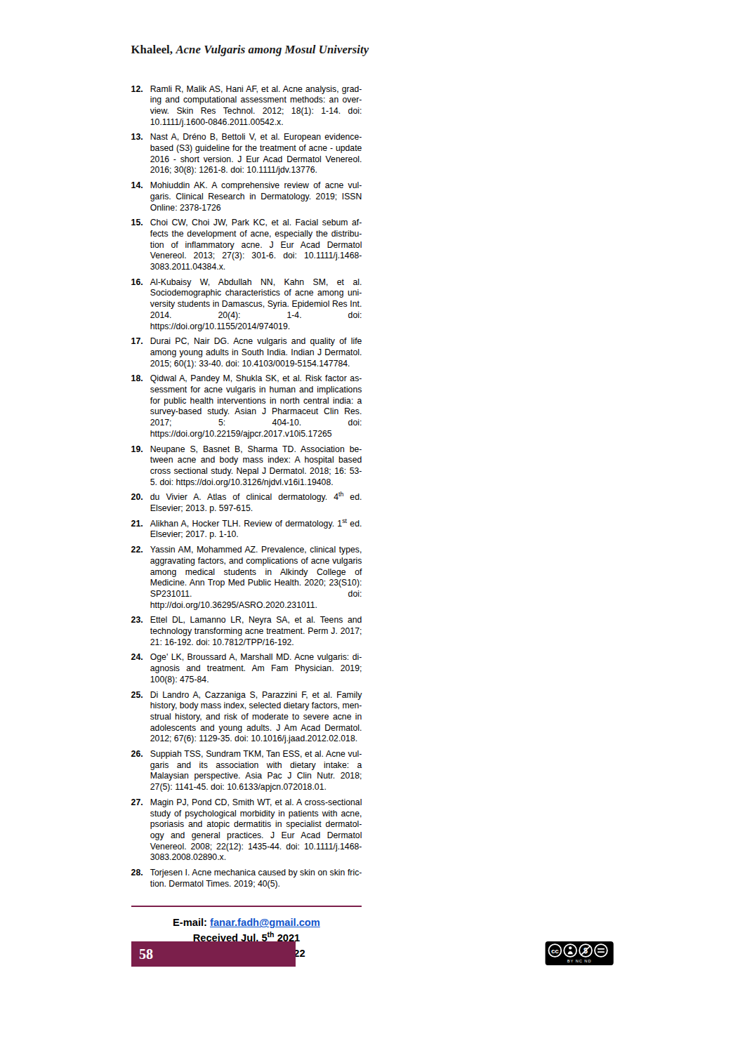Khaleel, Acne Vulgaris among Mosul University
12. Ramli R, Malik AS, Hani AF, et al. Acne analysis, grading and computational assessment methods: an overview. Skin Res Technol. 2012; 18(1): 1-14. doi: 10.1111/j.1600-0846.2011.00542.x.
13. Nast A, Dréno B, Bettoli V, et al. European evidence-based (S3) guideline for the treatment of acne - update 2016 - short version. J Eur Acad Dermatol Venereol. 2016; 30(8): 1261-8. doi: 10.1111/jdv.13776.
14. Mohiuddin AK. A comprehensive review of acne vulgaris. Clinical Research in Dermatology. 2019; ISSN Online: 2378-1726
15. Choi CW, Choi JW, Park KC, et al. Facial sebum affects the development of acne, especially the distribution of inflammatory acne. J Eur Acad Dermatol Venereol. 2013; 27(3): 301-6. doi: 10.1111/j.1468-3083.2011.04384.x.
16. Al-Kubaisy W, Abdullah NN, Kahn SM, et al. Sociodemographic characteristics of acne among university students in Damascus, Syria. Epidemiol Res Int. 2014. 20(4): 1-4. doi: https://doi.org/10.1155/2014/974019.
17. Durai PC, Nair DG. Acne vulgaris and quality of life among young adults in South India. Indian J Dermatol. 2015; 60(1): 33-40. doi: 10.4103/0019-5154.147784.
18. Qidwal A, Pandey M, Shukla SK, et al. Risk factor assessment for acne vulgaris in human and implications for public health interventions in north central india: a survey-based study. Asian J Pharmaceut Clin Res. 2017; 5: 404-10. doi: https://doi.org/10.22159/ajpcr.2017.v10i5.17265
19. Neupane S, Basnet B, Sharma TD. Association between acne and body mass index: A hospital based cross sectional study. Nepal J Dermatol. 2018; 16: 53-5. doi: https://doi.org/10.3126/njdvl.v16i1.19408.
20. du Vivier A. Atlas of clinical dermatology. 4th ed. Elsevier; 2013. p. 597-615.
21. Alikhan A, Hocker TLH. Review of dermatology. 1st ed. Elsevier; 2017. p. 1-10.
22. Yassin AM, Mohammed AZ. Prevalence, clinical types, aggravating factors, and complications of acne vulgaris among medical students in Alkindy College of Medicine. Ann Trop Med Public Health. 2020; 23(S10): SP231011. doi: http://doi.org/10.36295/ASRO.2020.231011.
23. Ettel DL, Lamanno LR, Neyra SA, et al. Teens and technology transforming acne treatment. Perm J. 2017; 21: 16-192. doi: 10.7812/TPP/16-192.
24. Oge' LK, Broussard A, Marshall MD. Acne vulgaris: diagnosis and treatment. Am Fam Physician. 2019; 100(8): 475-84.
25. Di Landro A, Cazzaniga S, Parazzini F, et al. Family history, body mass index, selected dietary factors, menstrual history, and risk of moderate to severe acne in adolescents and young adults. J Am Acad Dermatol. 2012; 67(6): 1129-35. doi: 10.1016/j.jaad.2012.02.018.
26. Suppiah TSS, Sundram TKM, Tan ESS, et al. Acne vulgaris and its association with dietary intake: a Malaysian perspective. Asia Pac J Clin Nutr. 2018; 27(5): 1141-45. doi: 10.6133/apjcn.072018.01.
27. Magin PJ, Pond CD, Smith WT, et al. A cross-sectional study of psychological morbidity in patients with acne, psoriasis and atopic dermatitis in specialist dermatology and general practices. J Eur Acad Dermatol Venereol. 2008; 22(12): 1435-44. doi: 10.1111/j.1468-3083.2008.02890.x.
28. Torjesen I. Acne mechanica caused by skin on skin friction. Dermatol Times. 2019; 40(5).
E-mail: fanar.fadh@gmail.com
Received Jul. 5th 2021
Accepted Feb. 20th 2022
58
cc $ BY NC ND